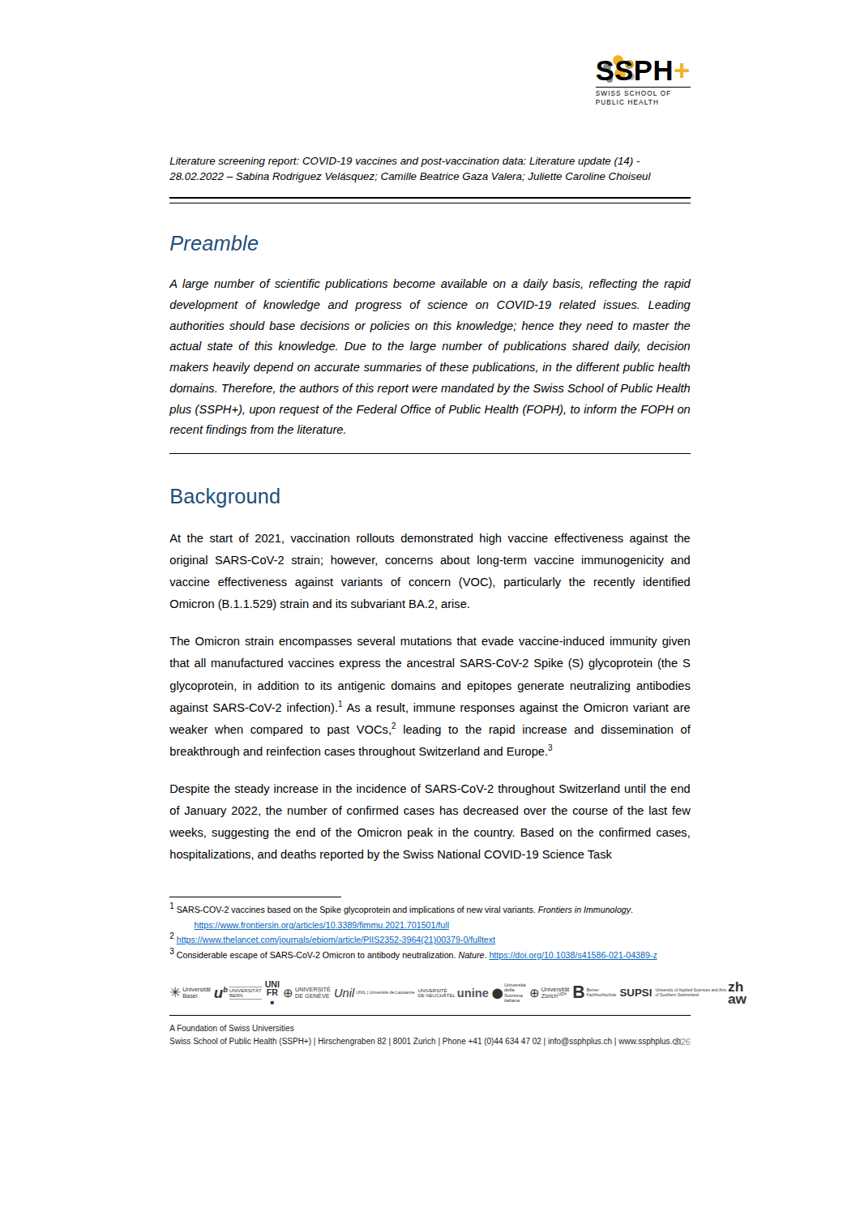SSPH+
SWISS SCHOOL OF
PUBLIC HEALTH
Literature screening report: COVID-19 vaccines and post-vaccination data: Literature update (14) - 28.02.2022 – Sabina Rodriguez Velásquez; Camille Beatrice Gaza Valera; Juliette Caroline Choiseul
Preamble
A large number of scientific publications become available on a daily basis, reflecting the rapid development of knowledge and progress of science on COVID-19 related issues. Leading authorities should base decisions or policies on this knowledge; hence they need to master the actual state of this knowledge. Due to the large number of publications shared daily, decision makers heavily depend on accurate summaries of these publications, in the different public health domains. Therefore, the authors of this report were mandated by the Swiss School of Public Health plus (SSPH+), upon request of the Federal Office of Public Health (FOPH), to inform the FOPH on recent findings from the literature.
Background
At the start of 2021, vaccination rollouts demonstrated high vaccine effectiveness against the original SARS-CoV-2 strain; however, concerns about long-term vaccine immunogenicity and vaccine effectiveness against variants of concern (VOC), particularly the recently identified Omicron (B.1.1.529) strain and its subvariant BA.2, arise.
The Omicron strain encompasses several mutations that evade vaccine-induced immunity given that all manufactured vaccines express the ancestral SARS-CoV-2 Spike (S) glycoprotein (the S glycoprotein, in addition to its antigenic domains and epitopes generate neutralizing antibodies against SARS-CoV-2 infection).1 As a result, immune responses against the Omicron variant are weaker when compared to past VOCs,2 leading to the rapid increase and dissemination of breakthrough and reinfection cases throughout Switzerland and Europe.3
Despite the steady increase in the incidence of SARS-CoV-2 throughout Switzerland until the end of January 2022, the number of confirmed cases has decreased over the course of the last few weeks, suggesting the end of the Omicron peak in the country. Based on the confirmed cases, hospitalizations, and deaths reported by the Swiss National COVID-19 Science Task
1 SARS-COV-2 vaccines based on the Spike glycoprotein and implications of new viral variants. Frontiers in Immunology.
https://www.frontiersin.org/articles/10.3389/fimmu.2021.701501/full
2 https://www.thelancet.com/journals/ebiom/article/PIIS2352-3964(21)00379-0/fulltext
3 Considerable escape of SARS-CoV-2 Omicron to antibody neutralization. Nature. https://doi.org/10.1038/s41586-021-04389-z
✳ Universität
Basel
ub UNIVERSITÄT
BERN
UNI
FR
■
⊕ UNIVERSITÉ
DE GENÈVE
Unil UNIL | Université de Lausanne
UNIVERSITÉ
DE NEUCHÂTEL unine
⬤ Università
della
Svizzera
italiana
⊕ Universität
ZürichUZH
B Berner
Fachhochschule
SUPSI
University of Applied Sciences and Arts
of Southern Switzerland zh
aw
A Foundation of Swiss Universities
Swiss School of Public Health (SSPH+) | Hirschengraben 82 | 8001 Zurich | Phone +41 (0)44 634 47 02 | info@ssphplus.ch | www.ssphplus.ch
3/26